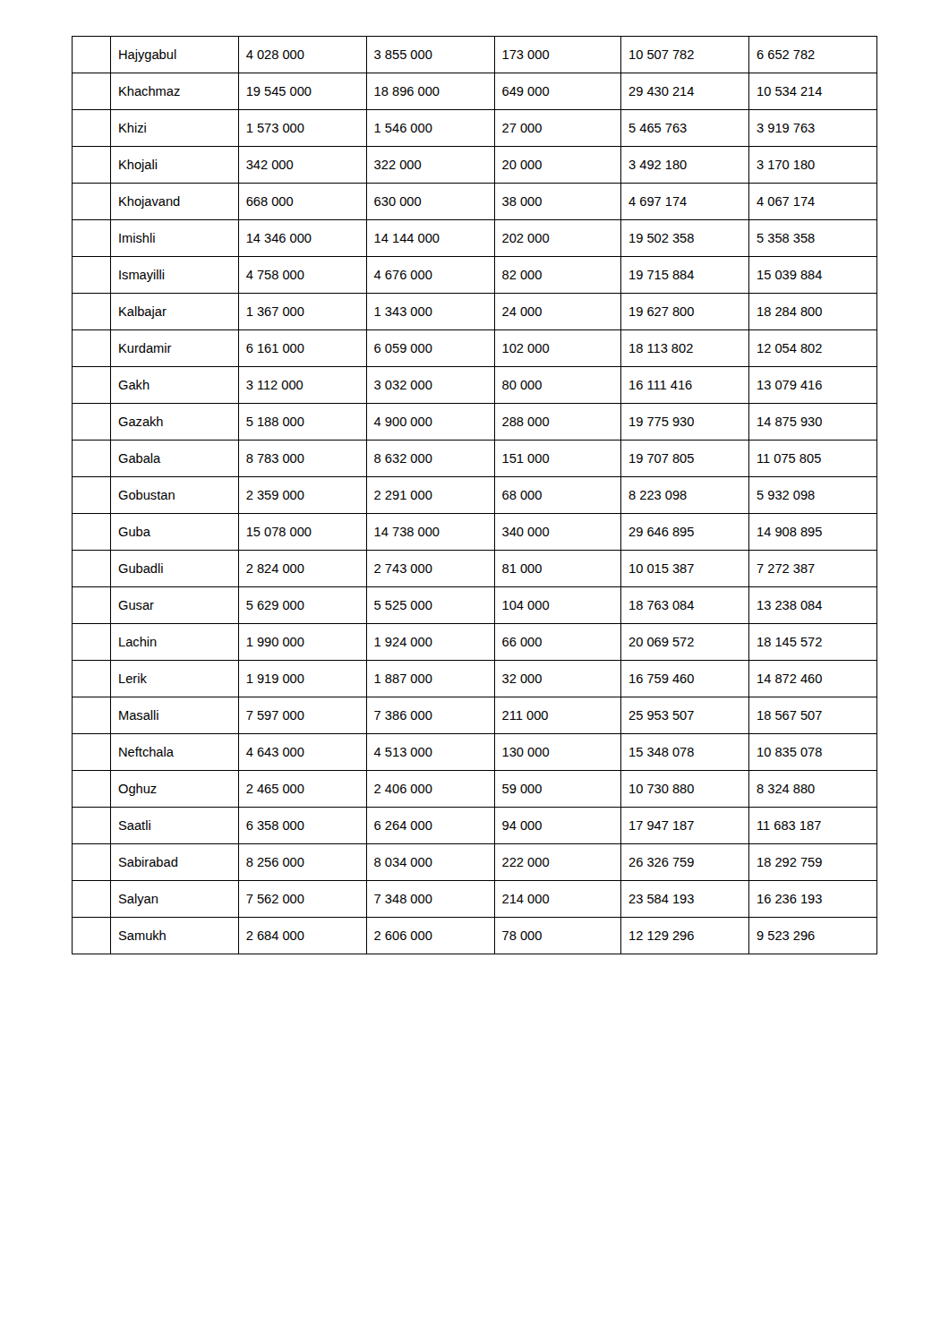| | Hajygabul | 4 028 000 | 3 855 000 | 173 000 | 10 507 782 | 6 652 782 |
| | Khachmaz | 19 545 000 | 18 896 000 | 649 000 | 29 430 214 | 10 534 214 |
| | Khizi | 1 573 000 | 1 546 000 | 27 000 | 5 465 763 | 3 919 763 |
| | Khojali | 342 000 | 322 000 | 20 000 | 3 492 180 | 3 170 180 |
| | Khojavand | 668 000 | 630 000 | 38 000 | 4 697 174 | 4 067 174 |
| | Imishli | 14 346 000 | 14 144 000 | 202 000 | 19 502 358 | 5 358 358 |
| | Ismayilli | 4 758 000 | 4 676 000 | 82 000 | 19 715 884 | 15 039 884 |
| | Kalbajar | 1 367 000 | 1 343 000 | 24 000 | 19 627 800 | 18 284 800 |
| | Kurdamir | 6 161 000 | 6 059 000 | 102 000 | 18 113 802 | 12 054 802 |
| | Gakh | 3 112 000 | 3 032 000 | 80 000 | 16 111 416 | 13 079 416 |
| | Gazakh | 5 188 000 | 4 900 000 | 288 000 | 19 775 930 | 14 875 930 |
| | Gabala | 8 783 000 | 8 632 000 | 151 000 | 19 707 805 | 11 075 805 |
| | Gobustan | 2 359 000 | 2 291 000 | 68 000 | 8 223 098 | 5 932 098 |
| | Guba | 15 078 000 | 14 738 000 | 340 000 | 29 646 895 | 14 908 895 |
| | Gubadli | 2 824 000 | 2 743 000 | 81 000 | 10 015 387 | 7 272 387 |
| | Gusar | 5 629 000 | 5 525 000 | 104 000 | 18 763 084 | 13 238 084 |
| | Lachin | 1 990 000 | 1 924 000 | 66 000 | 20 069 572 | 18 145 572 |
| | Lerik | 1 919 000 | 1 887 000 | 32 000 | 16 759 460 | 14 872 460 |
| | Masalli | 7 597 000 | 7 386 000 | 211 000 | 25 953 507 | 18 567 507 |
| | Neftchala | 4 643 000 | 4 513 000 | 130 000 | 15 348 078 | 10 835 078 |
| | Oghuz | 2 465 000 | 2 406 000 | 59 000 | 10 730 880 | 8 324 880 |
| | Saatli | 6 358 000 | 6 264 000 | 94 000 | 17 947 187 | 11 683 187 |
| | Sabirabad | 8 256 000 | 8 034 000 | 222 000 | 26 326 759 | 18 292 759 |
| | Salyan | 7 562 000 | 7 348 000 | 214 000 | 23 584 193 | 16 236 193 |
| | Samukh | 2 684 000 | 2 606 000 | 78 000 | 12 129 296 | 9 523 296 |